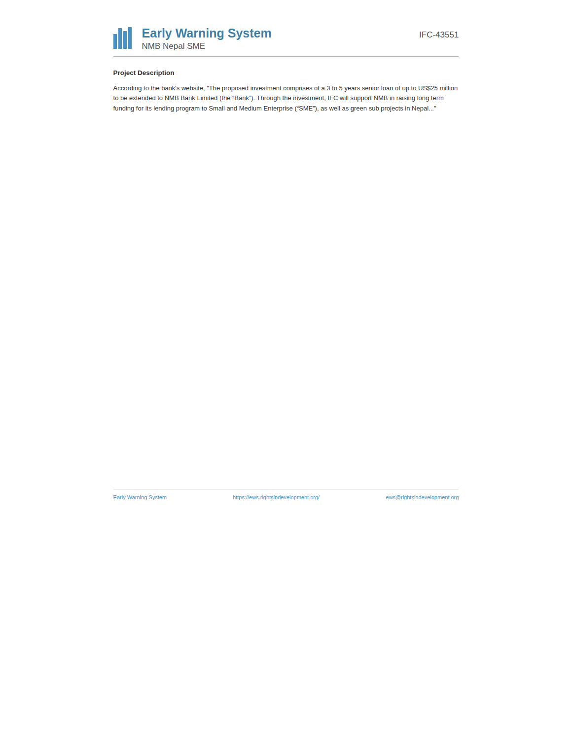Early Warning System
NMB Nepal SME
IFC-43551
Project Description
According to the bank's website, "The proposed investment comprises of a 3 to 5 years senior loan of up to US$25 million to be extended to NMB Bank Limited (the “Bank”). Through the investment, IFC will support NMB in raising long term funding for its lending program to Small and Medium Enterprise (“SME”), as well as green sub projects in Nepal..."
Early Warning System https://ews.rightsindevelopment.org/ ews@rightsindevelopment.org